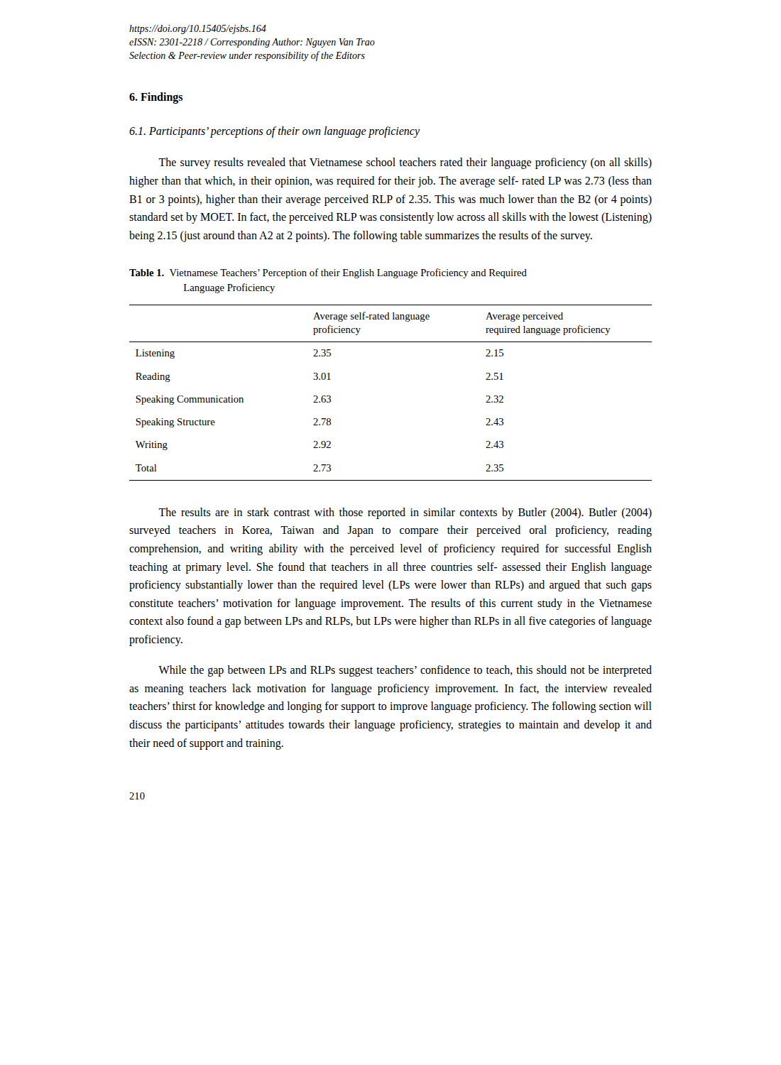https://doi.org/10.15405/ejsbs.164
eISSN: 2301-2218 / Corresponding Author: Nguyen Van Trao
Selection & Peer-review under responsibility of the Editors
6. Findings
6.1. Participants’ perceptions of their own language proficiency
The survey results revealed that Vietnamese school teachers rated their language proficiency (on all skills) higher than that which, in their opinion, was required for their job. The average self- rated LP was 2.73 (less than B1 or 3 points), higher than their average perceived RLP of 2.35. This was much lower than the B2 (or 4 points) standard set by MOET. In fact, the perceived RLP was consistently low across all skills with the lowest (Listening) being 2.15 (just around than A2 at 2 points). The following table summarizes the results of the survey.
Table 1. Vietnamese Teachers’ Perception of their English Language Proficiency and Required Language Proficiency
| | Average self-rated language proficiency | Average perceived required language proficiency |
| --- | --- | --- |
| Listening | 2.35 | 2.15 |
| Reading | 3.01 | 2.51 |
| Speaking Communication | 2.63 | 2.32 |
| Speaking Structure | 2.78 | 2.43 |
| Writing | 2.92 | 2.43 |
| Total | 2.73 | 2.35 |
The results are in stark contrast with those reported in similar contexts by Butler (2004). Butler (2004) surveyed teachers in Korea, Taiwan and Japan to compare their perceived oral proficiency, reading comprehension, and writing ability with the perceived level of proficiency required for successful English teaching at primary level. She found that teachers in all three countries self- assessed their English language proficiency substantially lower than the required level (LPs were lower than RLPs) and argued that such gaps constitute teachers’ motivation for language improvement. The results of this current study in the Vietnamese context also found a gap between LPs and RLPs, but LPs were higher than RLPs in all five categories of language proficiency.
While the gap between LPs and RLPs suggest teachers’ confidence to teach, this should not be interpreted as meaning teachers lack motivation for language proficiency improvement. In fact, the interview revealed teachers’ thirst for knowledge and longing for support to improve language proficiency. The following section will discuss the participants’ attitudes towards their language proficiency, strategies to maintain and develop it and their need of support and training.
210